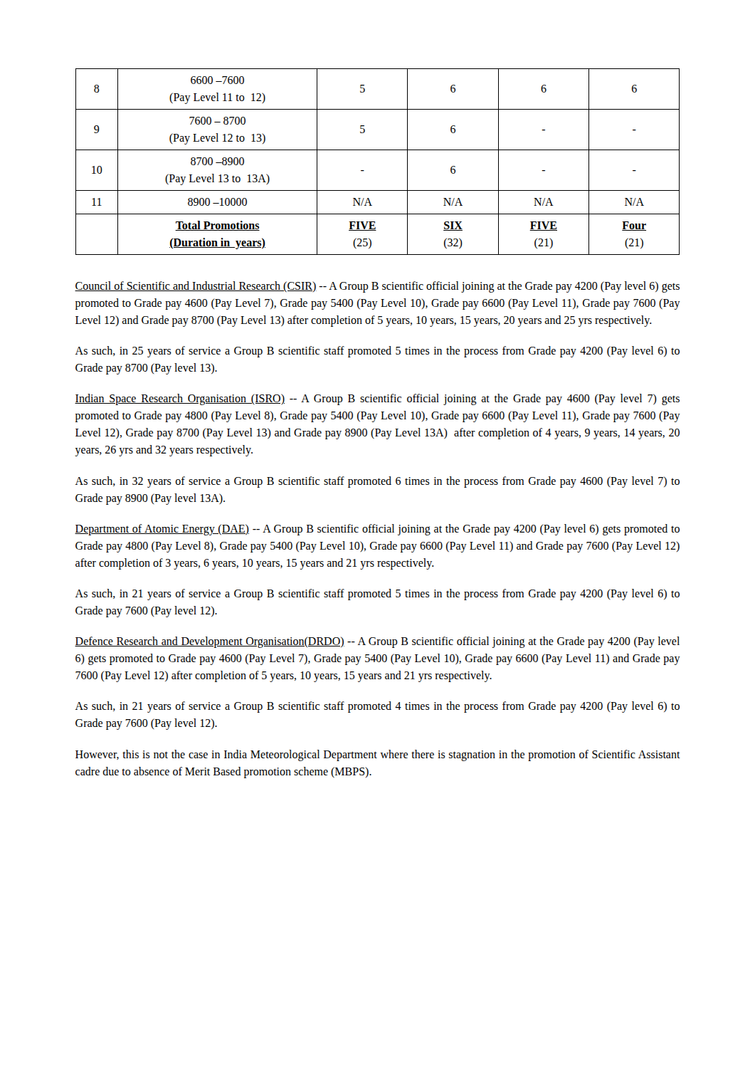| 8 | 6600 –7600 (Pay Level 11 to 12) | 5 | 6 | 6 | 6 |
| 9 | 7600 – 8700 (Pay Level 12 to 13) | 5 | 6 | - | - |
| 10 | 8700 –8900 (Pay Level 13 to 13A) | - | 6 | - | - |
| 11 | 8900 –10000 | N/A | N/A | N/A | N/A |
| | Total Promotions (Duration in years) | FIVE (25) | SIX (32) | FIVE (21) | Four (21) |
Council of Scientific and Industrial Research (CSIR) -- A Group B scientific official joining at the Grade pay 4200 (Pay level 6) gets promoted to Grade pay 4600 (Pay Level 7), Grade pay 5400 (Pay Level 10), Grade pay 6600 (Pay Level 11), Grade pay 7600 (Pay Level 12) and Grade pay 8700 (Pay Level 13) after completion of 5 years, 10 years, 15 years, 20 years and 25 yrs respectively.
As such, in 25 years of service a Group B scientific staff promoted 5 times in the process from Grade pay 4200 (Pay level 6) to Grade pay 8700 (Pay level 13).
Indian Space Research Organisation (ISRO) -- A Group B scientific official joining at the Grade pay 4600 (Pay level 7) gets promoted to Grade pay 4800 (Pay Level 8), Grade pay 5400 (Pay Level 10), Grade pay 6600 (Pay Level 11), Grade pay 7600 (Pay Level 12), Grade pay 8700 (Pay Level 13) and Grade pay 8900 (Pay Level 13A) after completion of 4 years, 9 years, 14 years, 20 years, 26 yrs and 32 years respectively.
As such, in 32 years of service a Group B scientific staff promoted 6 times in the process from Grade pay 4600 (Pay level 7) to Grade pay 8900 (Pay level 13A).
Department of Atomic Energy (DAE) -- A Group B scientific official joining at the Grade pay 4200 (Pay level 6) gets promoted to Grade pay 4800 (Pay Level 8), Grade pay 5400 (Pay Level 10), Grade pay 6600 (Pay Level 11) and Grade pay 7600 (Pay Level 12) after completion of 3 years, 6 years, 10 years, 15 years and 21 yrs respectively.
As such, in 21 years of service a Group B scientific staff promoted 5 times in the process from Grade pay 4200 (Pay level 6) to Grade pay 7600 (Pay level 12).
Defence Research and Development Organisation(DRDO) -- A Group B scientific official joining at the Grade pay 4200 (Pay level 6) gets promoted to Grade pay 4600 (Pay Level 7), Grade pay 5400 (Pay Level 10), Grade pay 6600 (Pay Level 11) and Grade pay 7600 (Pay Level 12) after completion of 5 years, 10 years, 15 years and 21 yrs respectively.
As such, in 21 years of service a Group B scientific staff promoted 4 times in the process from Grade pay 4200 (Pay level 6) to Grade pay 7600 (Pay level 12).
However, this is not the case in India Meteorological Department where there is stagnation in the promotion of Scientific Assistant cadre due to absence of Merit Based promotion scheme (MBPS).